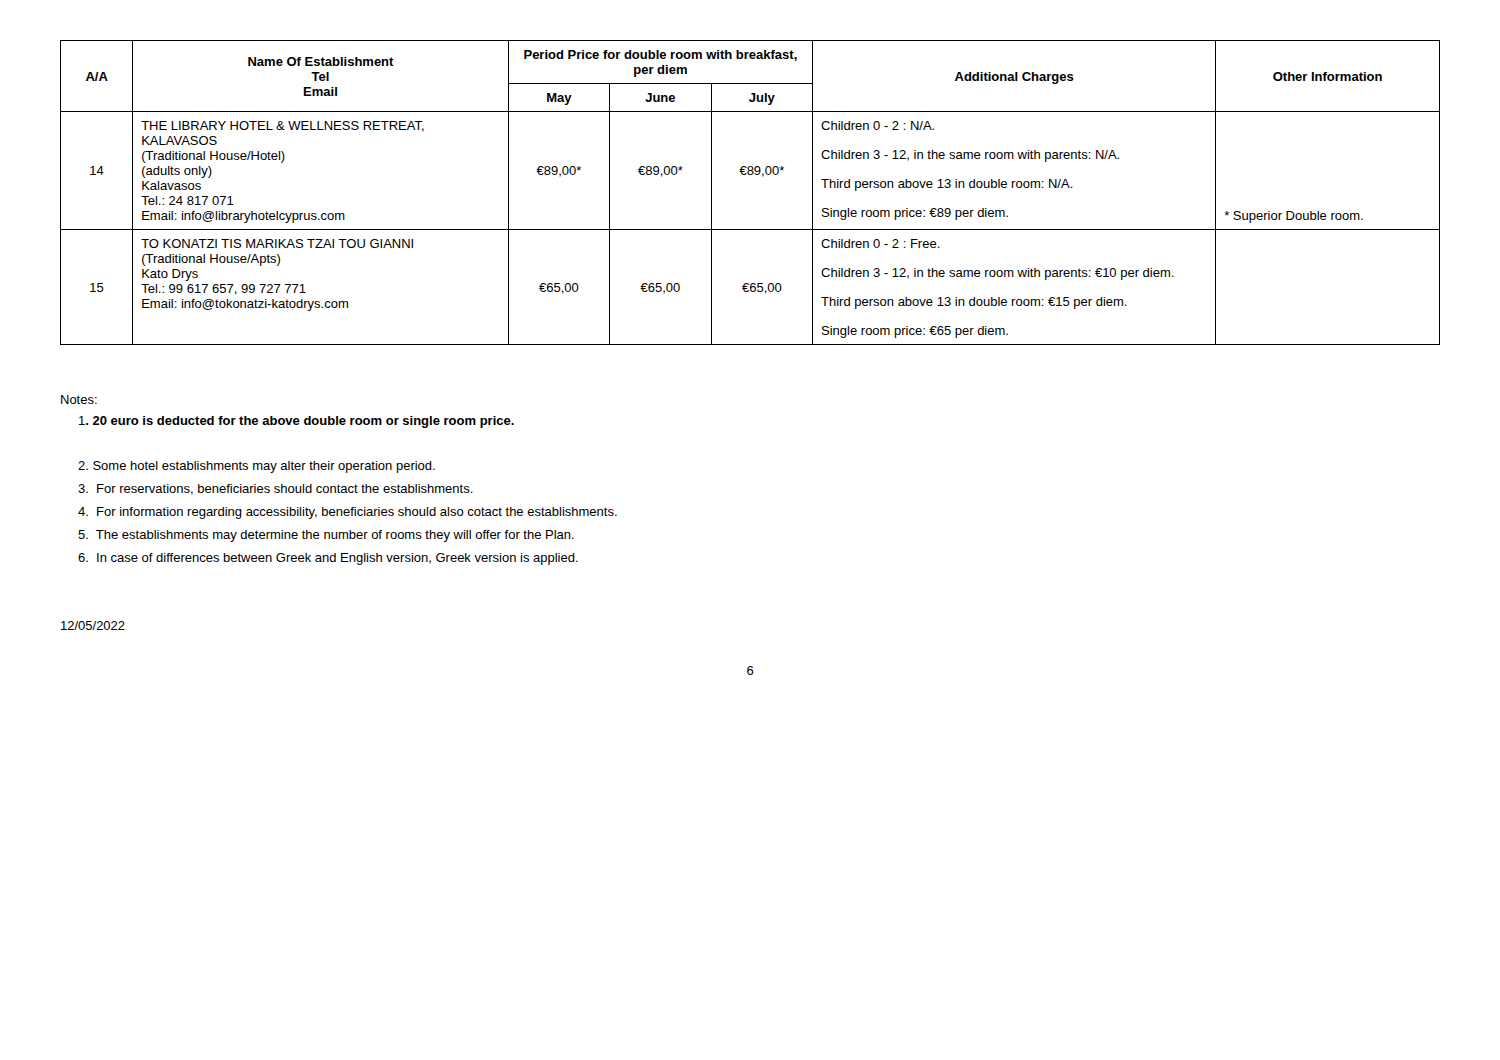| A/A | Name Of Establishment Tel Email | Period Price for double room with breakfast, per diem | Additional Charges | Other Information |
| --- | --- | --- | --- | --- |
| May | June | July |
| 14 | THE LIBRARY HOTEL & WELLNESS RETREAT, KALAVASOS (Traditional House/Hotel) (adults only) Kalavasos Tel.: 24 817 071 Email: info@libraryhotelcyprus.com | €89,00* | €89,00* | €89,00* | Children 0 - 2 : N/A. Children 3 - 12, in the same room with parents: N/A. Third person above 13 in double room: N/A. Single room price: €89 per diem. | * Superior Double room. |
| 15 | TO KONATZI TIS MARIKAS TZAI TOU GIANNI (Traditional House/Apts) Kato Drys Tel.: 99 617 657, 99 727 771 Email: info@tokonatzi-katodrys.com | €65,00 | €65,00 | €65,00 | Children 0 - 2 : Free. Children 3 - 12, in the same room with parents: €10 per diem. Third person above 13 in double room: €15 per diem. Single room price: €65 per diem. | |
Notes:
1. 20 euro is deducted for the above double room or single room price.
2. Some hotel establishments may alter their operation period.
3. For reservations, beneficiaries should contact the establishments.
4. For information regarding accessibility, beneficiaries should also cotact the establishments.
5. The establishments may determine the number of rooms they will offer for the Plan.
6. In case of differences between Greek and English version, Greek version is applied.
12/05/2022
6